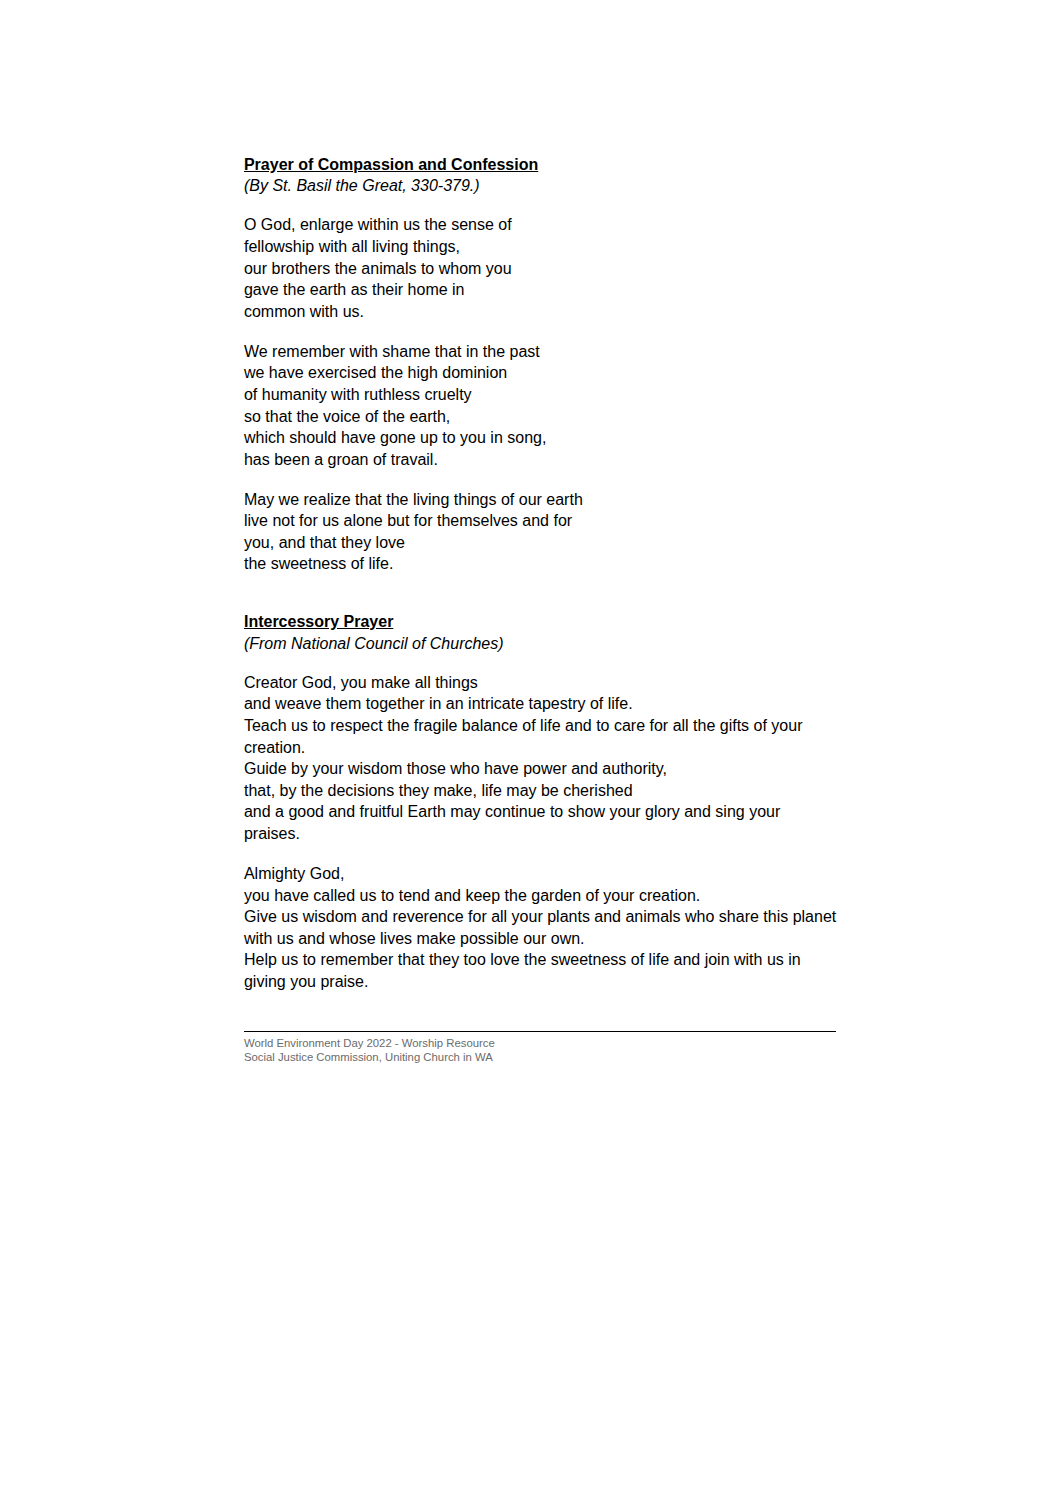Prayer of Compassion and Confession
(By St. Basil the Great, 330-379.)
O God, enlarge within us the sense of
fellowship with all living things,
our brothers the animals to whom you
gave the earth as their home in
common with us.
We remember with shame that in the past
we have exercised the high dominion
of humanity with ruthless cruelty
so that the voice of the earth,
which should have gone up to you in song,
has been a groan of travail.
May we realize that the living things of our earth
live not for us alone but for themselves and for
you, and that they love
the sweetness of life.
Intercessory Prayer
(From National Council of Churches)
Creator God, you make all things
and weave them together in an intricate tapestry of life.
Teach us to respect the fragile balance of life and to care for all the gifts of your creation.
Guide by your wisdom those who have power and authority,
that, by the decisions they make, life may be cherished
and a good and fruitful Earth may continue to show your glory and sing your praises.
Almighty God,
you have called us to tend and keep the garden of your creation.
Give us wisdom and reverence for all your plants and animals who share this planet with us and whose lives make possible our own.
Help us to remember that they too love the sweetness of life and join with us in giving you praise.
World Environment Day 2022 - Worship Resource
Social Justice Commission, Uniting Church in WA